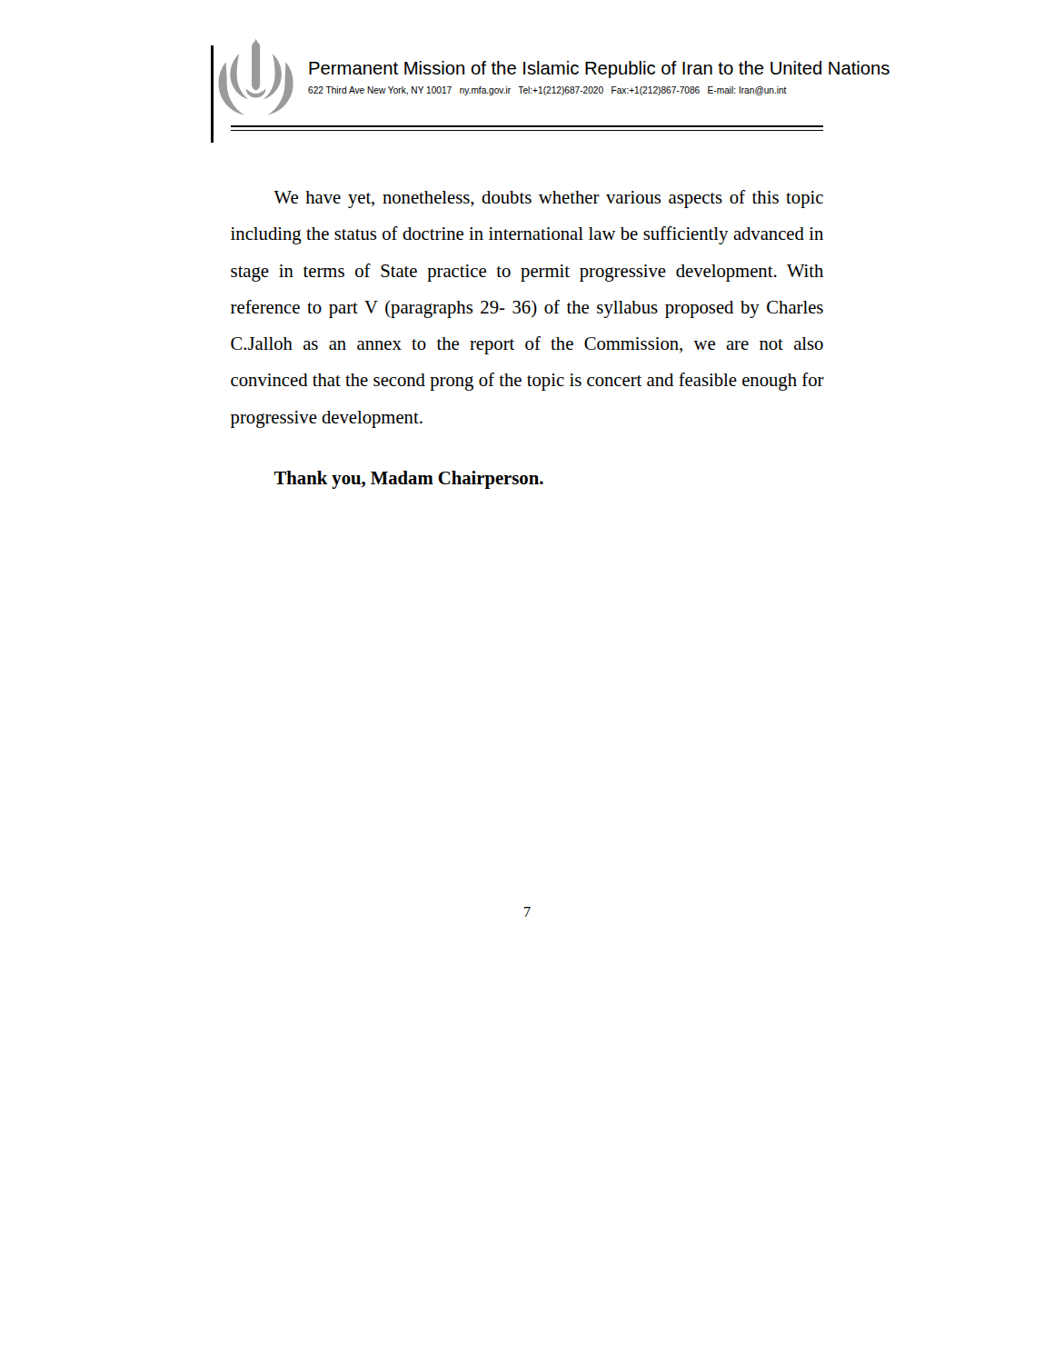Permanent Mission of the Islamic Republic of Iran to the United Nations
622 Third Ave New York, NY 10017 ny.mfa.gov.ir Tel:+1(212)687-2020 Fax:+1(212)867-7086 E-mail: Iran@un.int
We have yet, nonetheless, doubts whether various aspects of this topic including the status of doctrine in international law be sufficiently advanced in stage in terms of State practice to permit progressive development. With reference to part V (paragraphs 29- 36) of the syllabus proposed by Charles C.Jalloh as an annex to the report of the Commission, we are not also convinced that the second prong of the topic is concert and feasible enough for progressive development.
Thank you, Madam Chairperson.
7